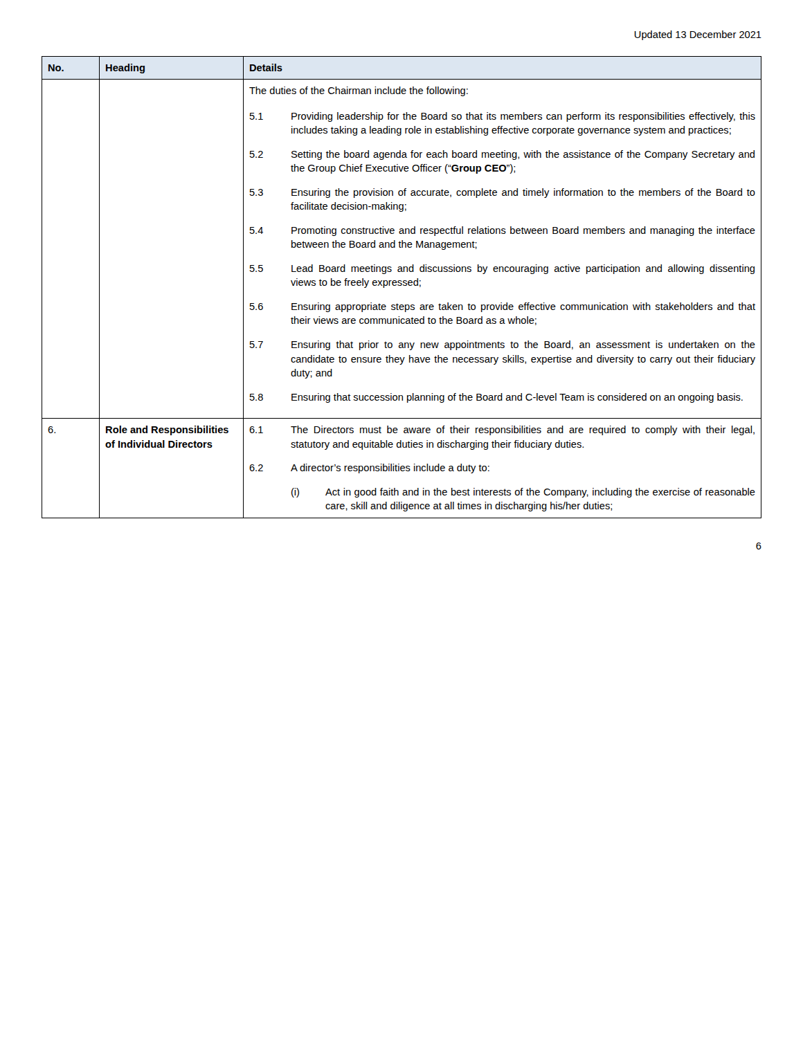Updated 13 December 2021
| No. | Heading | Details |
| --- | --- | --- |
| | | The duties of the Chairman include the following: 5.1 Providing leadership for the Board so that its members can perform its responsibilities effectively, this includes taking a leading role in establishing effective corporate governance system and practices; 5.2 Setting the board agenda for each board meeting, with the assistance of the Company Secretary and the Group Chief Executive Officer (“ Group CEO ”); 5.3 Ensuring the provision of accurate, complete and timely information to the members of the Board to facilitate decision-making; 5.4 Promoting constructive and respectful relations between Board members and managing the interface between the Board and the Management; 5.5 Lead Board meetings and discussions by encouraging active participation and allowing dissenting views to be freely expressed; 5.6 Ensuring appropriate steps are taken to provide effective communication with stakeholders and that their views are communicated to the Board as a whole; 5.7 Ensuring that prior to any new appointments to the Board, an assessment is undertaken on the candidate to ensure they have the necessary skills, expertise and diversity to carry out their fiduciary duty; and 5.8 Ensuring that succession planning of the Board and C-level Team is considered on an ongoing basis. |
| 6. | Role and Responsibilities of Individual Directors | 6.1 The Directors must be aware of their responsibilities and are required to comply with their legal, statutory and equitable duties in discharging their fiduciary duties. 6.2 A director’s responsibilities include a duty to: (i) Act in good faith and in the best interests of the Company, including the exercise of reasonable care, skill and diligence at all times in discharging his/her duties; |
6